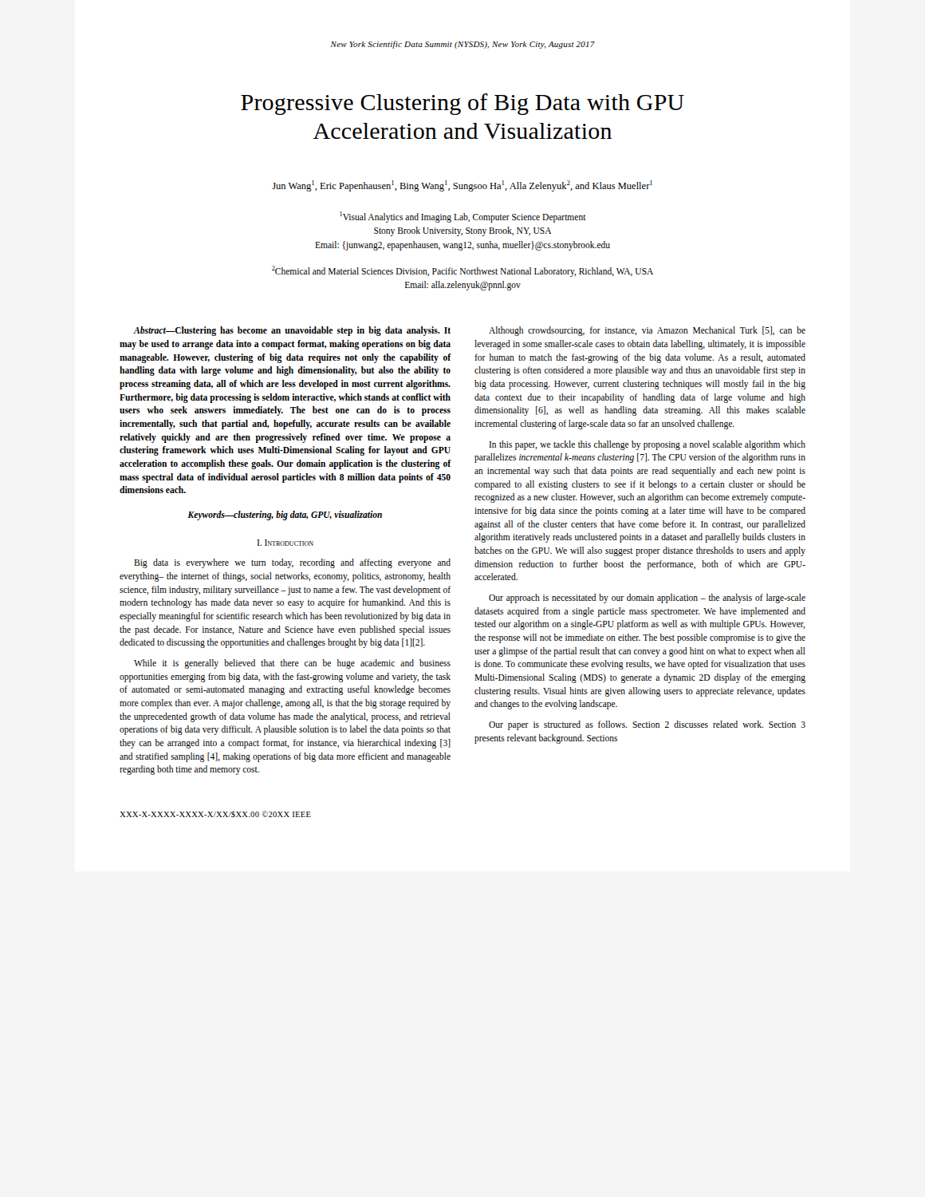New York Scientific Data Summit (NYSDS), New York City, August 2017
Progressive Clustering of Big Data with GPU
Acceleration and Visualization
Jun Wang1, Eric Papenhausen1, Bing Wang1, Sungsoo Ha1, Alla Zelenyuk2, and Klaus Mueller1
1Visual Analytics and Imaging Lab, Computer Science Department
Stony Brook University, Stony Brook, NY, USA
Email: {junwang2, epapenhausen, wang12, sunha, mueller}@cs.stonybrook.edu
2Chemical and Material Sciences Division, Pacific Northwest National Laboratory, Richland, WA, USA
Email: alla.zelenyuk@pnnl.gov
Abstract—Clustering has become an unavoidable step in big data analysis. It may be used to arrange data into a compact format, making operations on big data manageable. However, clustering of big data requires not only the capability of handling data with large volume and high dimensionality, but also the ability to process streaming data, all of which are less developed in most current algorithms. Furthermore, big data processing is seldom interactive, which stands at conflict with users who seek answers immediately. The best one can do is to process incrementally, such that partial and, hopefully, accurate results can be available relatively quickly and are then progressively refined over time. We propose a clustering framework which uses Multi-Dimensional Scaling for layout and GPU acceleration to accomplish these goals. Our domain application is the clustering of mass spectral data of individual aerosol particles with 8 million data points of 450 dimensions each.
Keywords—clustering, big data, GPU, visualization
I. Introduction
Big data is everywhere we turn today, recording and affecting everyone and everything– the internet of things, social networks, economy, politics, astronomy, health science, film industry, military surveillance – just to name a few. The vast development of modern technology has made data never so easy to acquire for humankind. And this is especially meaningful for scientific research which has been revolutionized by big data in the past decade. For instance, Nature and Science have even published special issues dedicated to discussing the opportunities and challenges brought by big data [1][2].
While it is generally believed that there can be huge academic and business opportunities emerging from big data, with the fast-growing volume and variety, the task of automated or semi-automated managing and extracting useful knowledge becomes more complex than ever. A major challenge, among all, is that the big storage required by the unprecedented growth of data volume has made the analytical, process, and retrieval operations of big data very difficult. A plausible solution is to label the data points so that they can be arranged into a compact format, for instance, via hierarchical indexing [3] and stratified sampling [4], making operations of big data more efficient and manageable regarding both time and memory cost.
Although crowdsourcing, for instance, via Amazon Mechanical Turk [5], can be leveraged in some smaller-scale cases to obtain data labelling, ultimately, it is impossible for human to match the fast-growing of the big data volume. As a result, automated clustering is often considered a more plausible way and thus an unavoidable first step in big data processing. However, current clustering techniques will mostly fail in the big data context due to their incapability of handling data of large volume and high dimensionality [6], as well as handling data streaming. All this makes scalable incremental clustering of large-scale data so far an unsolved challenge.
In this paper, we tackle this challenge by proposing a novel scalable algorithm which parallelizes incremental k-means clustering [7]. The CPU version of the algorithm runs in an incremental way such that data points are read sequentially and each new point is compared to all existing clusters to see if it belongs to a certain cluster or should be recognized as a new cluster. However, such an algorithm can become extremely compute-intensive for big data since the points coming at a later time will have to be compared against all of the cluster centers that have come before it. In contrast, our parallelized algorithm iteratively reads unclustered points in a dataset and parallelly builds clusters in batches on the GPU. We will also suggest proper distance thresholds to users and apply dimension reduction to further boost the performance, both of which are GPU-accelerated.
Our approach is necessitated by our domain application – the analysis of large-scale datasets acquired from a single particle mass spectrometer. We have implemented and tested our algorithm on a single-GPU platform as well as with multiple GPUs. However, the response will not be immediate on either. The best possible compromise is to give the user a glimpse of the partial result that can convey a good hint on what to expect when all is done. To communicate these evolving results, we have opted for visualization that uses Multi-Dimensional Scaling (MDS) to generate a dynamic 2D display of the emerging clustering results. Visual hints are given allowing users to appreciate relevance, updates and changes to the evolving landscape.
Our paper is structured as follows. Section 2 discusses related work. Section 3 presents relevant background. Sections
XXX-X-XXXX-XXXX-X/XX/$XX.00 ©20XX IEEE